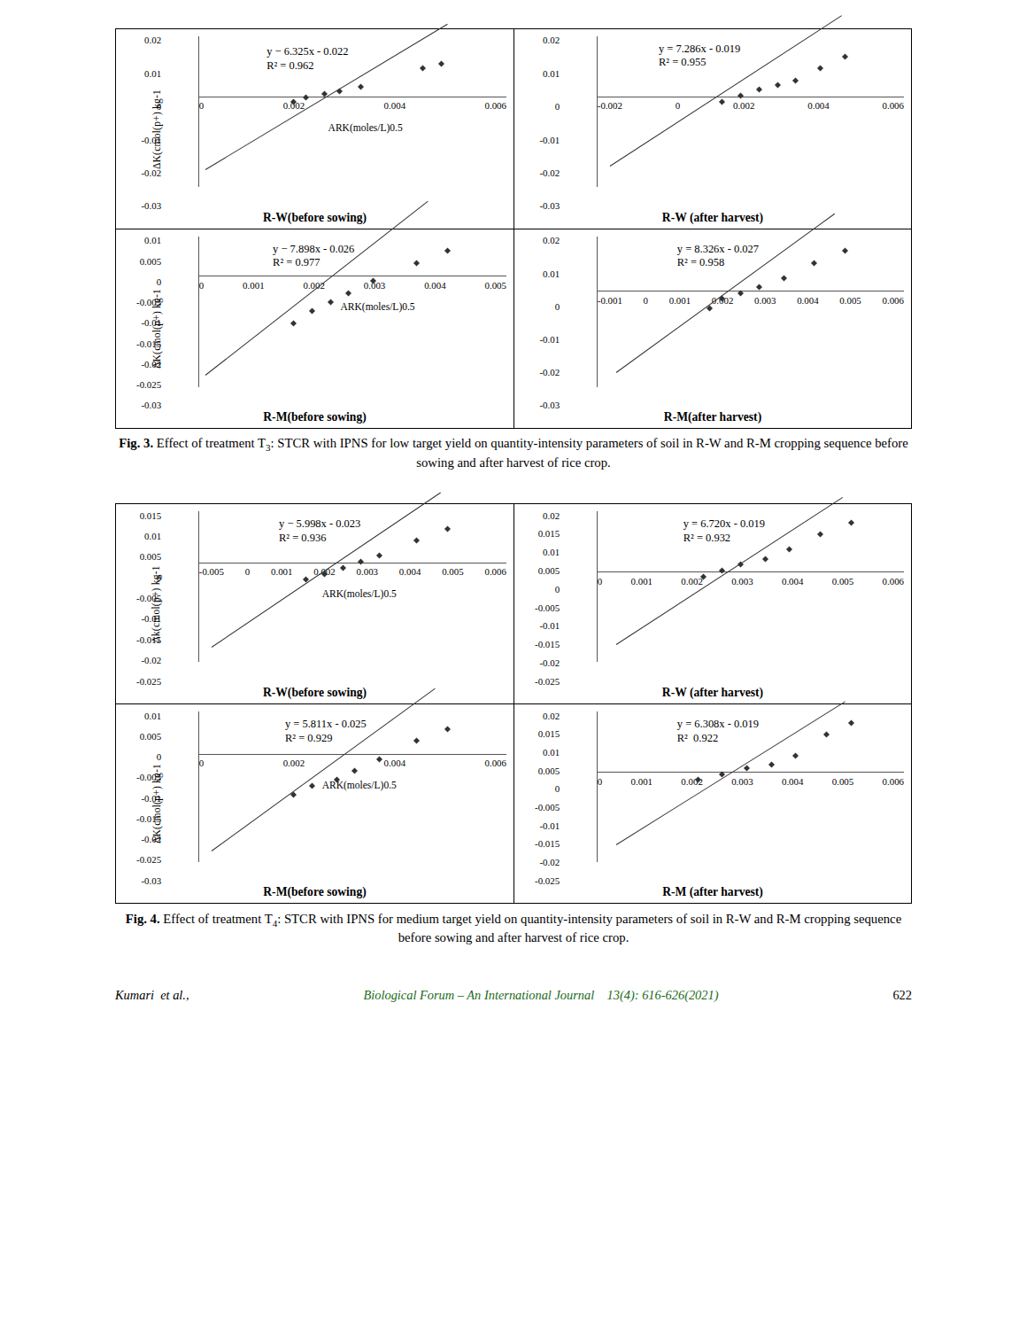ΔK(cmol(p+) kg-1
0.02 0.01 0 -0.01 -0.02 -0.03
y − 6.325x - 0.022
R² = 0.962
0 0.002 0.004 0.006
ARK(moles/L)0.5
R-W(before sowing)
0.02 0.01 0 -0.01 -0.02 -0.03
y = 7.286x - 0.019
R² = 0.955
-0.002 0 0.002 0.004 0.006
ARK
R-W (after harvest)
ΔK(cmol(p+) kg-1
0.01 0.005 0 -0.005 -0.01 -0.015 -0.02 -0.025 -0.03
y − 7.898x - 0.026
R² = 0.977
0 0.001 0.002 0.003 0.004 0.005
ARK(moles/L)0.5
R-M(before sowing)
0.02 0.01 0 -0.01 -0.02 -0.03
y = 8.326x - 0.027
R² = 0.958
-0.001 0 0.001 0.002 0.003 0.004 0.005 0.006
R-M(after harvest)
Fig. 3. Effect of treatment T3: STCR with IPNS for low target yield on quantity-intensity parameters of soil in R-W and R-M cropping sequence before sowing and after harvest of rice crop.
Δk(cmol(p+) kg-1
0.015 0.01 0.005 0 -0.005 -0.01 -0.015 -0.02 -0.025
y − 5.998x - 0.023
R² = 0.936
-0.005 0 0.001 0.002 0.003 0.004 0.005 0.006
ARK(moles/L)0.5
R-W(before sowing)
0.02 0.015 0.01 0.005 0 -0.005 -0.01 -0.015 -0.02 -0.025
y = 6.720x - 0.019
R² = 0.932
0 0.001 0.002 0.003 0.004 0.005 0.006
R-W (after harvest)
ΔK(cmol(p+) kg-1
0.01 0.005 0 -0.005 -0.01 -0.015 -0.02 -0.025 -0.03
y = 5.811x - 0.025
R² = 0.929
0 0.002 0.004 0.006
ARK(moles/L)0.5
R-M(before sowing)
0.02 0.015 0.01 0.005 0 -0.005 -0.01 -0.015 -0.02 -0.025
y = 6.308x - 0.019
R² 0.922
0 0.001 0.002 0.003 0.004 0.005 0.006
R-M (after harvest)
Fig. 4. Effect of treatment T4: STCR with IPNS for medium target yield on quantity-intensity parameters of soil in R-W and R-M cropping sequence before sowing and after harvest of rice crop.
Kumari et al., Biological Forum – An International Journal 13(4): 616-626(2021) 622